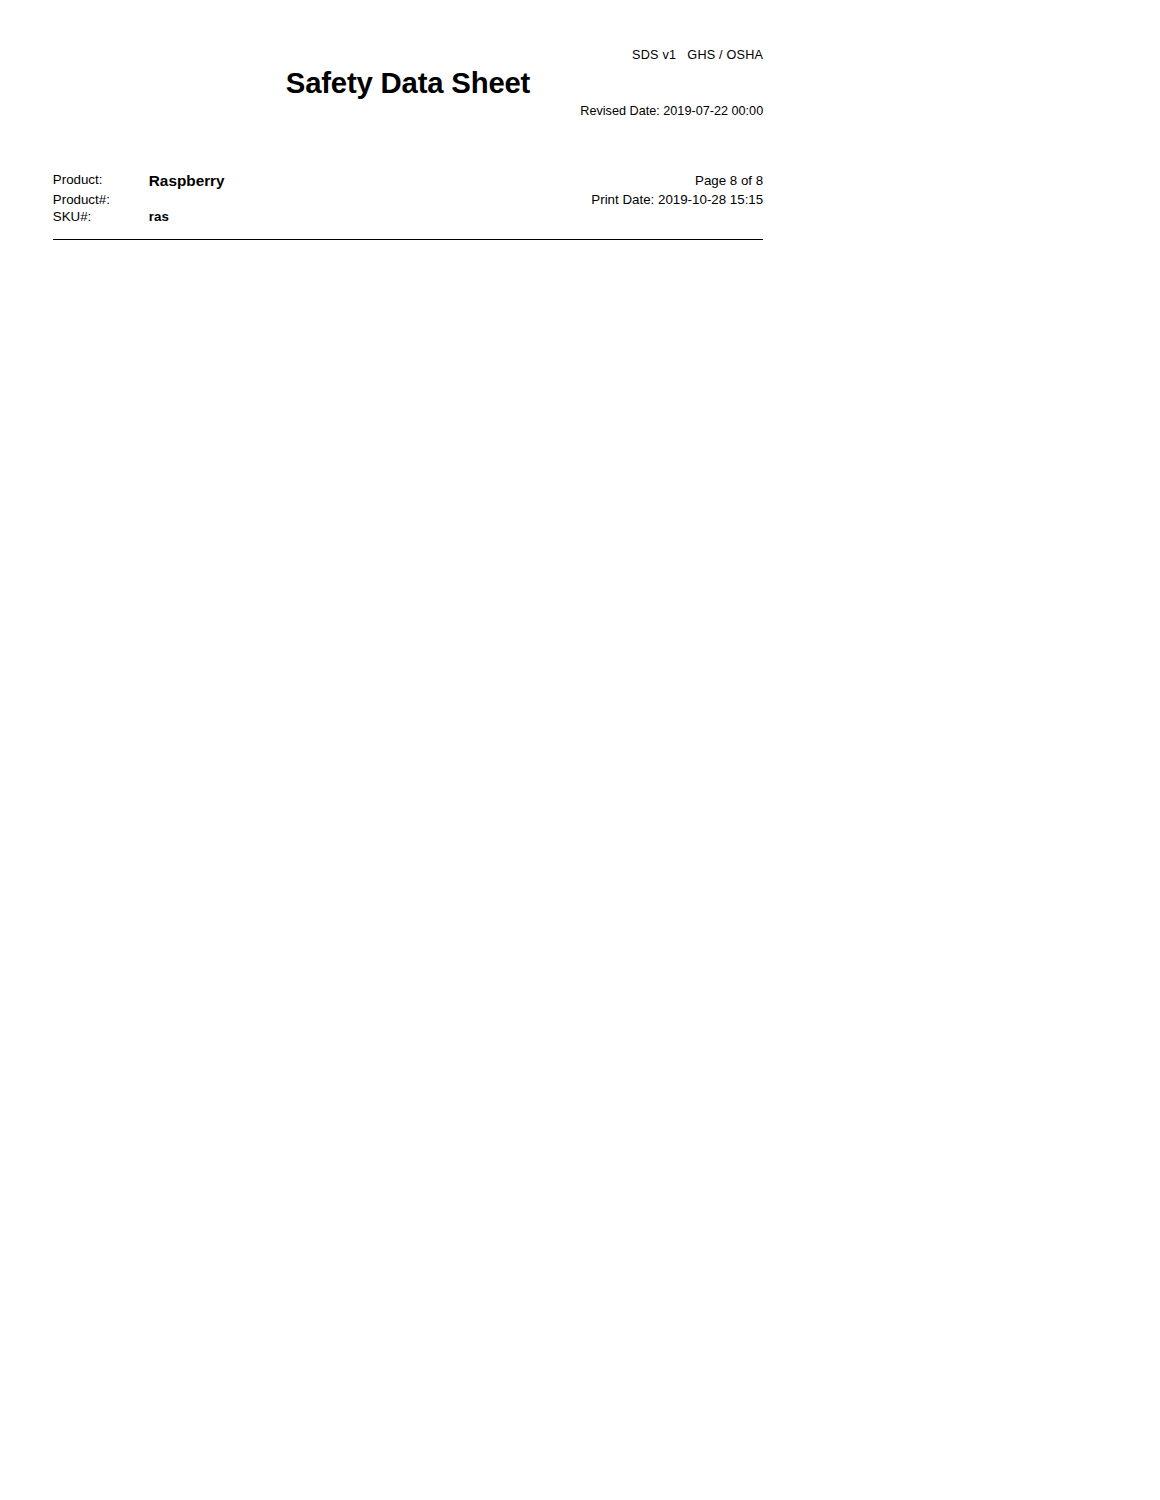SDS v1 GHS / OSHA
Safety Data Sheet
Revised Date: 2019-07-22 00:00
| Product: | Raspberry |
| Product#: | |
| SKU#: | ras |
Page 8 of 8
Print Date: 2019-10-28 15:15